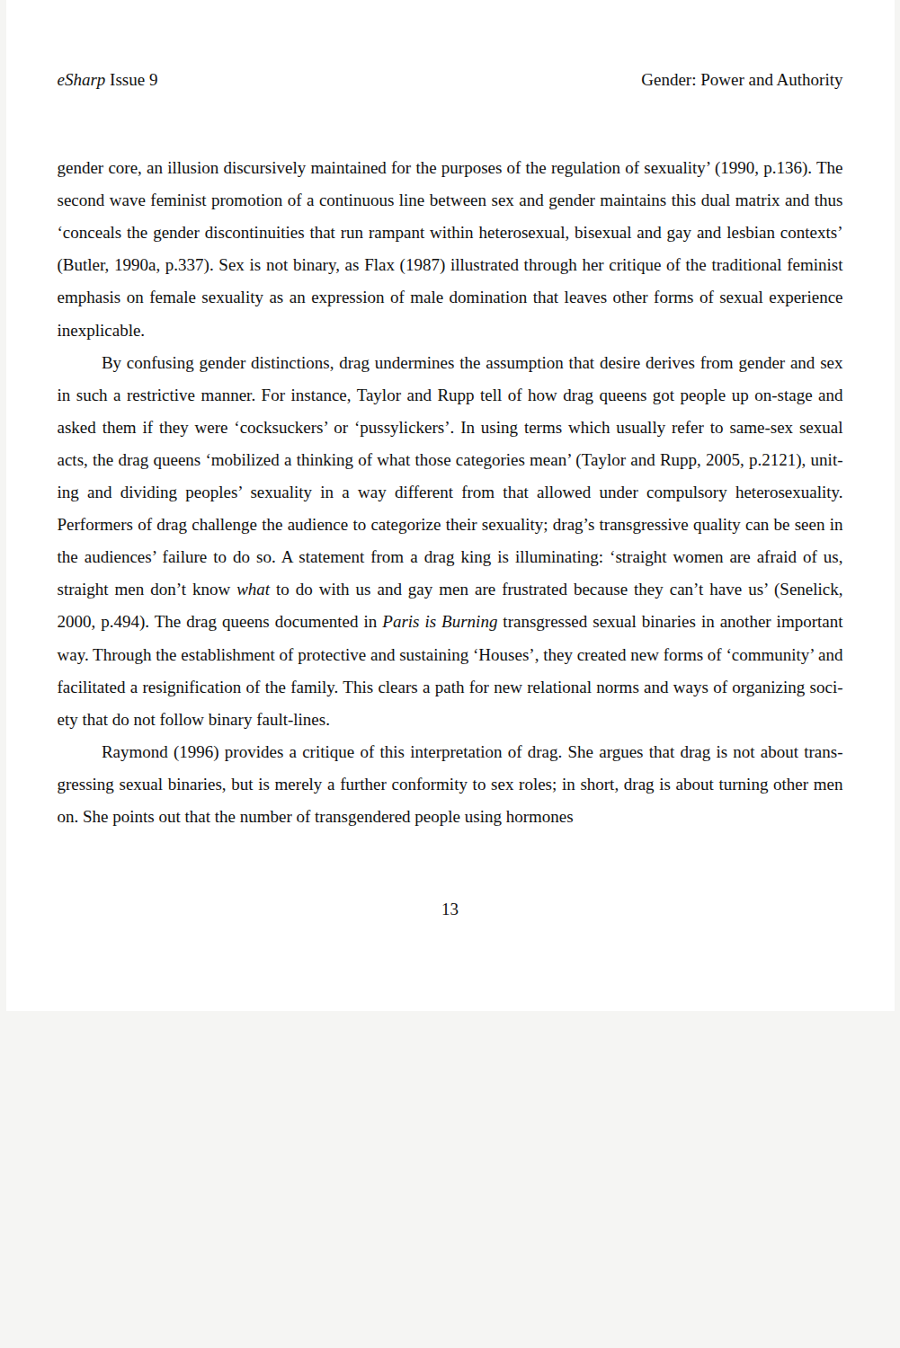eSharp Issue 9 Gender: Power and Authority
gender core, an illusion discursively maintained for the purposes of the regulation of sexuality’ (1990, p.136). The second wave feminist promotion of a continuous line between sex and gender maintains this dual matrix and thus ‘conceals the gender discontinuities that run rampant within heterosexual, bisexual and gay and lesbian contexts’ (Butler, 1990a, p.337). Sex is not binary, as Flax (1987) illustrated through her critique of the traditional feminist emphasis on female sexuality as an expression of male domination that leaves other forms of sexual experience inexplicable.
By confusing gender distinctions, drag undermines the assumption that desire derives from gender and sex in such a restrictive manner. For instance, Taylor and Rupp tell of how drag queens got people up on-stage and asked them if they were ‘cocksuckers’ or ‘pussylickers’. In using terms which usually refer to same-sex sexual acts, the drag queens ‘mobilized a thinking of what those categories mean’ (Taylor and Rupp, 2005, p.2121), uniting and dividing peoples’ sexuality in a way different from that allowed under compulsory heterosexuality. Performers of drag challenge the audience to categorize their sexuality; drag’s transgressive quality can be seen in the audiences’ failure to do so. A statement from a drag king is illuminating: ‘straight women are afraid of us, straight men don’t know what to do with us and gay men are frustrated because they can’t have us’ (Senelick, 2000, p.494). The drag queens documented in Paris is Burning transgressed sexual binaries in another important way. Through the establishment of protective and sustaining ‘Houses’, they created new forms of ‘community’ and facilitated a resignification of the family. This clears a path for new relational norms and ways of organizing society that do not follow binary fault-lines.
Raymond (1996) provides a critique of this interpretation of drag. She argues that drag is not about transgressing sexual binaries, but is merely a further conformity to sex roles; in short, drag is about turning other men on. She points out that the number of transgendered people using hormones
13